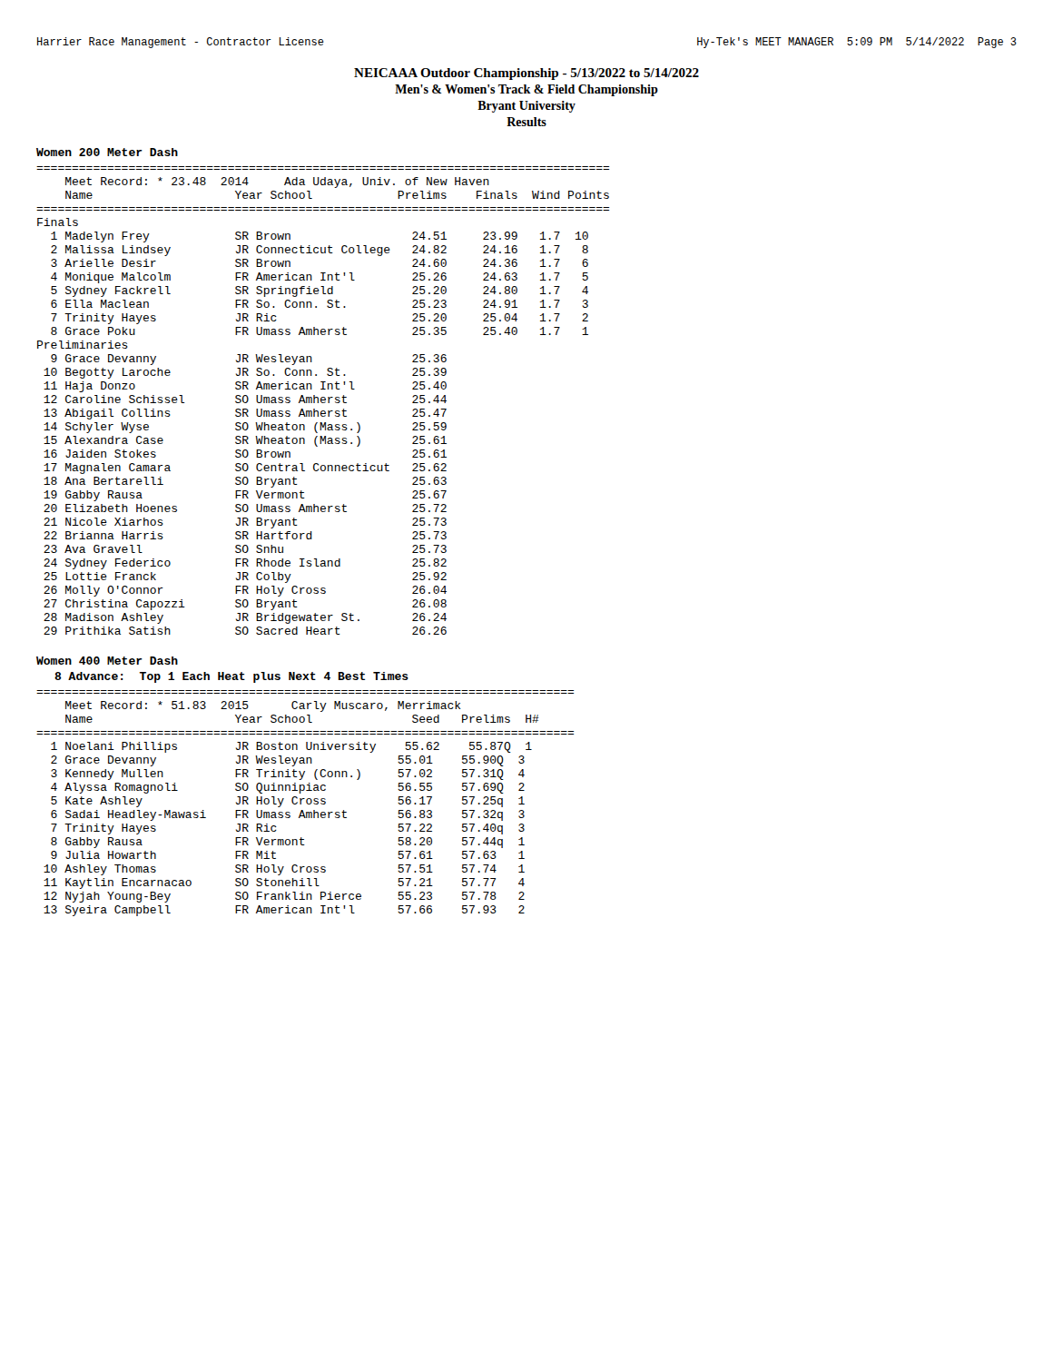Harrier Race Management - Contractor License Hy-Tek's MEET MANAGER 5:09 PM 5/14/2022 Page 3
NEICAAA Outdoor Championship - 5/13/2022 to 5/14/2022
Men's & Women's Track & Field Championship
Bryant University
Results
Women 200 Meter Dash
=================================================================================
    Meet Record: * 23.48  2014     Ada Udaya, Univ. of New Haven
    Name                    Year School            Prelims    Finals  Wind Points
=================================================================================
Finals
  1 Madelyn Frey            SR Brown                 24.51     23.99   1.7  10
  2 Malissa Lindsey         JR Connecticut College   24.82     24.16   1.7   8
  3 Arielle Desir           SR Brown                 24.60     24.36   1.7   6
  4 Monique Malcolm         FR American Int'l        25.26     24.63   1.7   5
  5 Sydney Fackrell         SR Springfield           25.20     24.80   1.7   4
  6 Ella Maclean            FR So. Conn. St.         25.23     24.91   1.7   3
  7 Trinity Hayes           JR Ric                   25.20     25.04   1.7   2
  8 Grace Poku              FR Umass Amherst         25.35     25.40   1.7   1
Preliminaries
  9 Grace Devanny           JR Wesleyan              25.36
 10 Begotty Laroche         JR So. Conn. St.         25.39
 11 Haja Donzo              SR American Int'l        25.40
 12 Caroline Schissel       SO Umass Amherst         25.44
 13 Abigail Collins         SR Umass Amherst         25.47
 14 Schyler Wyse            SO Wheaton (Mass.)       25.59
 15 Alexandra Case          SR Wheaton (Mass.)       25.61
 16 Jaiden Stokes           SO Brown                 25.61
 17 Magnalen Camara         SO Central Connecticut   25.62
 18 Ana Bertarelli          SO Bryant                25.63
 19 Gabby Rausa             FR Vermont               25.67
 20 Elizabeth Hoenes        SO Umass Amherst         25.72
 21 Nicole Xiarhos          JR Bryant                25.73
 22 Brianna Harris          SR Hartford              25.73
 23 Ava Gravell             SO Snhu                  25.73
 24 Sydney Federico         FR Rhode Island          25.82
 25 Lottie Franck           JR Colby                 25.92
 26 Molly O'Connor          FR Holy Cross            26.04
 27 Christina Capozzi       SO Bryant                26.08
 28 Madison Ashley          JR Bridgewater St.       26.24
 29 Prithika Satish         SO Sacred Heart          26.26
Women 400 Meter Dash
8 Advance: Top 1 Each Heat plus Next 4 Best Times
============================================================================
    Meet Record: * 51.83  2015      Carly Muscaro, Merrimack
    Name                    Year School              Seed   Prelims  H#
============================================================================
  1 Noelani Phillips        JR Boston University    55.62    55.87Q  1
  2 Grace Devanny           JR Wesleyan            55.01    55.90Q  3
  3 Kennedy Mullen          FR Trinity (Conn.)     57.02    57.31Q  4
  4 Alyssa Romagnoli        SO Quinnipiac          56.55    57.69Q  2
  5 Kate Ashley             JR Holy Cross          56.17    57.25q  1
  6 Sadai Headley-Mawasi    FR Umass Amherst       56.83    57.32q  3
  7 Trinity Hayes           JR Ric                 57.22    57.40q  3
  8 Gabby Rausa             FR Vermont             58.20    57.44q  1
  9 Julia Howarth           FR Mit                 57.61    57.63   1
 10 Ashley Thomas           SR Holy Cross          57.51    57.74   1
 11 Kaytlin Encarnacao      SO Stonehill           57.21    57.77   4
 12 Nyjah Young-Bey         SO Franklin Pierce     55.23    57.78   2
 13 Syeira Campbell         FR American Int'l      57.66    57.93   2